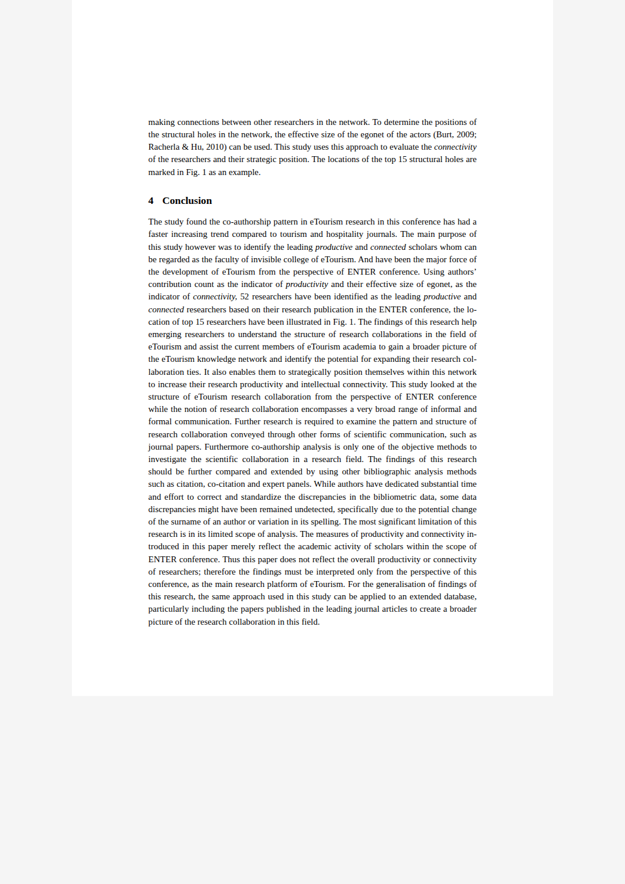making connections between other researchers in the network. To determine the positions of the structural holes in the network, the effective size of the egonet of the actors (Burt, 2009; Racherla & Hu, 2010) can be used. This study uses this approach to evaluate the connectivity of the researchers and their strategic position. The locations of the top 15 structural holes are marked in Fig. 1 as an example.
4 Conclusion
The study found the co-authorship pattern in eTourism research in this conference has had a faster increasing trend compared to tourism and hospitality journals. The main purpose of this study however was to identify the leading productive and connected scholars whom can be regarded as the faculty of invisible college of eTourism. And have been the major force of the development of eTourism from the perspective of ENTER conference. Using authors’ contribution count as the indicator of productivity and their effective size of egonet, as the indicator of connectivity, 52 researchers have been identified as the leading productive and connected researchers based on their research publication in the ENTER conference, the location of top 15 researchers have been illustrated in Fig. 1. The findings of this research help emerging researchers to understand the structure of research collaborations in the field of eTourism and assist the current members of eTourism academia to gain a broader picture of the eTourism knowledge network and identify the potential for expanding their research collaboration ties. It also enables them to strategically position themselves within this network to increase their research productivity and intellectual connectivity. This study looked at the structure of eTourism research collaboration from the perspective of ENTER conference while the notion of research collaboration encompasses a very broad range of informal and formal communication. Further research is required to examine the pattern and structure of research collaboration conveyed through other forms of scientific communication, such as journal papers. Furthermore co-authorship analysis is only one of the objective methods to investigate the scientific collaboration in a research field. The findings of this research should be further compared and extended by using other bibliographic analysis methods such as citation, co-citation and expert panels. While authors have dedicated substantial time and effort to correct and standardize the discrepancies in the bibliometric data, some data discrepancies might have been remained undetected, specifically due to the potential change of the surname of an author or variation in its spelling. The most significant limitation of this research is in its limited scope of analysis. The measures of productivity and connectivity introduced in this paper merely reflect the academic activity of scholars within the scope of ENTER conference. Thus this paper does not reflect the overall productivity or connectivity of researchers; therefore the findings must be interpreted only from the perspective of this conference, as the main research platform of eTourism. For the generalisation of findings of this research, the same approach used in this study can be applied to an extended database, particularly including the papers published in the leading journal articles to create a broader picture of the research collaboration in this field.